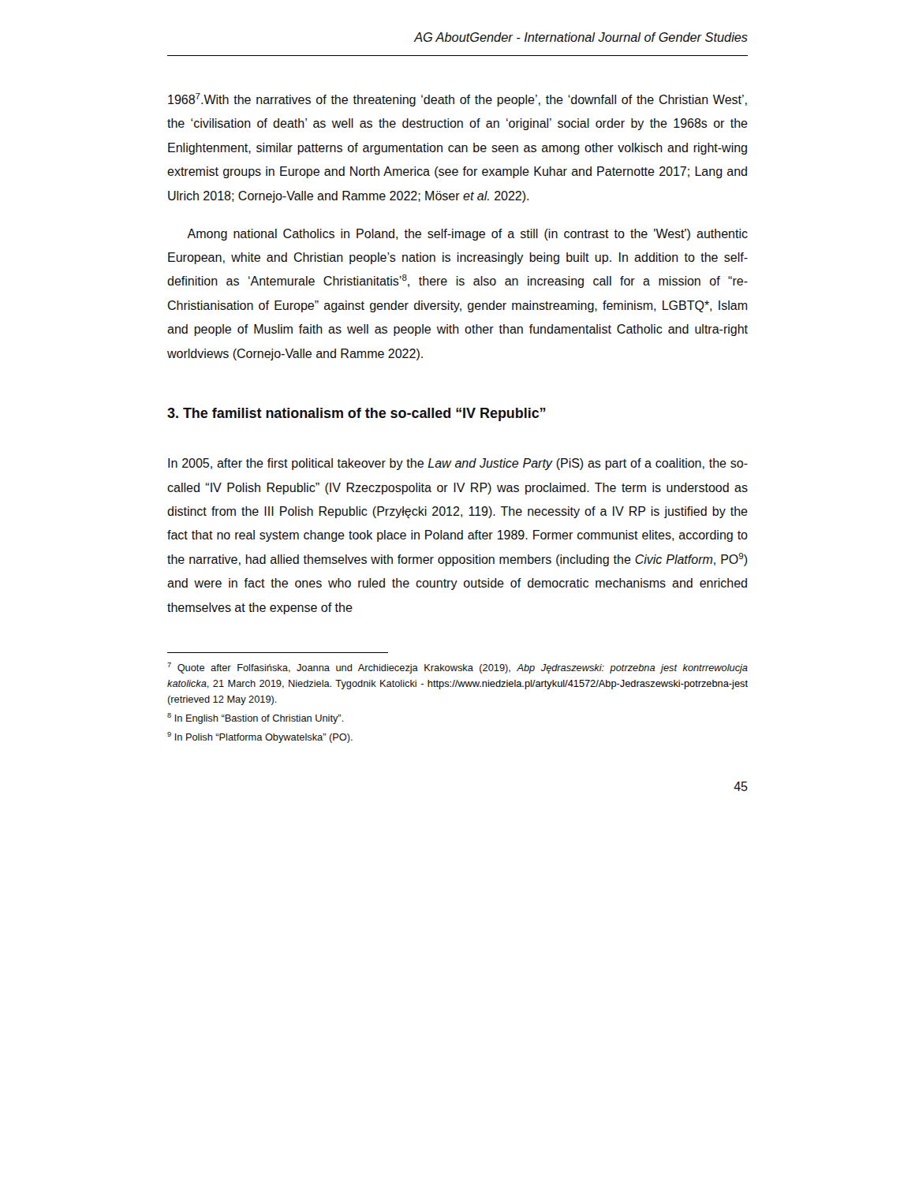AG AboutGender - International Journal of Gender Studies
19687.With the narratives of the threatening ‘death of the people’, the ‘downfall of the Christian West’, the ‘civilisation of death’ as well as the destruction of an ‘original’ social order by the 1968s or the Enlightenment, similar patterns of argumentation can be seen as among other volkisch and right-wing extremist groups in Europe and North America (see for example Kuhar and Paternotte 2017; Lang and Ulrich 2018; Cornejo-Valle and Ramme 2022; Möser et al. 2022).
Among national Catholics in Poland, the self-image of a still (in contrast to the 'West') authentic European, white and Christian people’s nation is increasingly being built up. In addition to the self-definition as ‘Antemurale Christianitatis’8, there is also an increasing call for a mission of “re-Christianisation of Europe” against gender diversity, gender mainstreaming, feminism, LGBTQ*, Islam and people of Muslim faith as well as people with other than fundamentalist Catholic and ultra-right worldviews (Cornejo-Valle and Ramme 2022).
3. The familist nationalism of the so-called “IV Republic”
In 2005, after the first political takeover by the Law and Justice Party (PiS) as part of a coalition, the so-called “IV Polish Republic” (IV Rzeczpospolita or IV RP) was proclaimed. The term is understood as distinct from the III Polish Republic (Przyłęcki 2012, 119). The necessity of a IV RP is justified by the fact that no real system change took place in Poland after 1989. Former communist elites, according to the narrative, had allied themselves with former opposition members (including the Civic Platform, PO9) and were in fact the ones who ruled the country outside of democratic mechanisms and enriched themselves at the expense of the
7 Quote after Folfasińska, Joanna und Archidiecezja Krakowska (2019), Abp Jędraszewski: potrzebna jest kontrrewolucja katolicka, 21 March 2019, Niedziela. Tygodnik Katolicki - https://www.niedziela.pl/artykul/41572/Abp-Jedraszewski-potrzebna-jest (retrieved 12 May 2019).
8 In English “Bastion of Christian Unity”.
9 In Polish “Platforma Obywatelska” (PO).
45